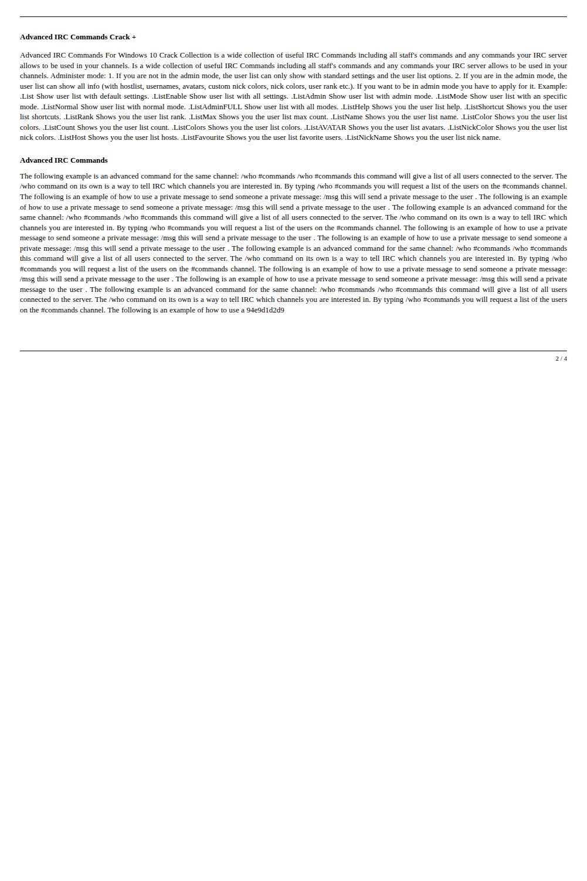Advanced IRC Commands Crack +
Advanced IRC Commands For Windows 10 Crack Collection is a wide collection of useful IRC Commands including all staff's commands and any commands your IRC server allows to be used in your channels. Is a wide collection of useful IRC Commands including all staff's commands and any commands your IRC server allows to be used in your channels. Administer mode: 1. If you are not in the admin mode, the user list can only show with standard settings and the user list options. 2. If you are in the admin mode, the user list can show all info (with hostlist, usernames, avatars, custom nick colors, nick colors, user rank etc.). If you want to be in admin mode you have to apply for it. Example: .List Show user list with default settings. .ListEnable Show user list with all settings. .ListAdmin Show user list with admin mode. .ListMode Show user list with an specific mode. .ListNormal Show user list with normal mode. .ListAdminFULL Show user list with all modes. .ListHelp Shows you the user list help. .ListShortcut Shows you the user list shortcuts. .ListRank Shows you the user list rank. .ListMax Shows you the user list max count. .ListName Shows you the user list name. .ListColor Shows you the user list colors. .ListCount Shows you the user list count. .ListColors Shows you the user list colors. .ListAVATAR Shows you the user list avatars. .ListNickColor Shows you the user list nick colors. .ListHost Shows you the user list hosts. .ListFavourite Shows you the user list favorite users. .ListNickName Shows you the user list nick name.
Advanced IRC Commands
The following example is an advanced command for the same channel: /who #commands /who #commands this command will give a list of all users connected to the server. The /who command on its own is a way to tell IRC which channels you are interested in. By typing /who #commands you will request a list of the users on the #commands channel. The following is an example of how to use a private message to send someone a private message: /msg this will send a private message to the user . The following is an example of how to use a private message to send someone a private message: /msg this will send a private message to the user . The following example is an advanced command for the same channel: /who #commands /who #commands this command will give a list of all users connected to the server. The /who command on its own is a way to tell IRC which channels you are interested in. By typing /who #commands you will request a list of the users on the #commands channel. The following is an example of how to use a private message to send someone a private message: /msg this will send a private message to the user . The following is an example of how to use a private message to send someone a private message: /msg this will send a private message to the user . The following example is an advanced command for the same channel: /who #commands /who #commands this command will give a list of all users connected to the server. The /who command on its own is a way to tell IRC which channels you are interested in. By typing /who #commands you will request a list of the users on the #commands channel. The following is an example of how to use a private message to send someone a private message: /msg this will send a private message to the user . The following is an example of how to use a private message to send someone a private message: /msg this will send a private message to the user . The following example is an advanced command for the same channel: /who #commands /who #commands this command will give a list of all users connected to the server. The /who command on its own is a way to tell IRC which channels you are interested in. By typing /who #commands you will request a list of the users on the #commands channel. The following is an example of how to use a 94e9d1d2d9
2 / 4